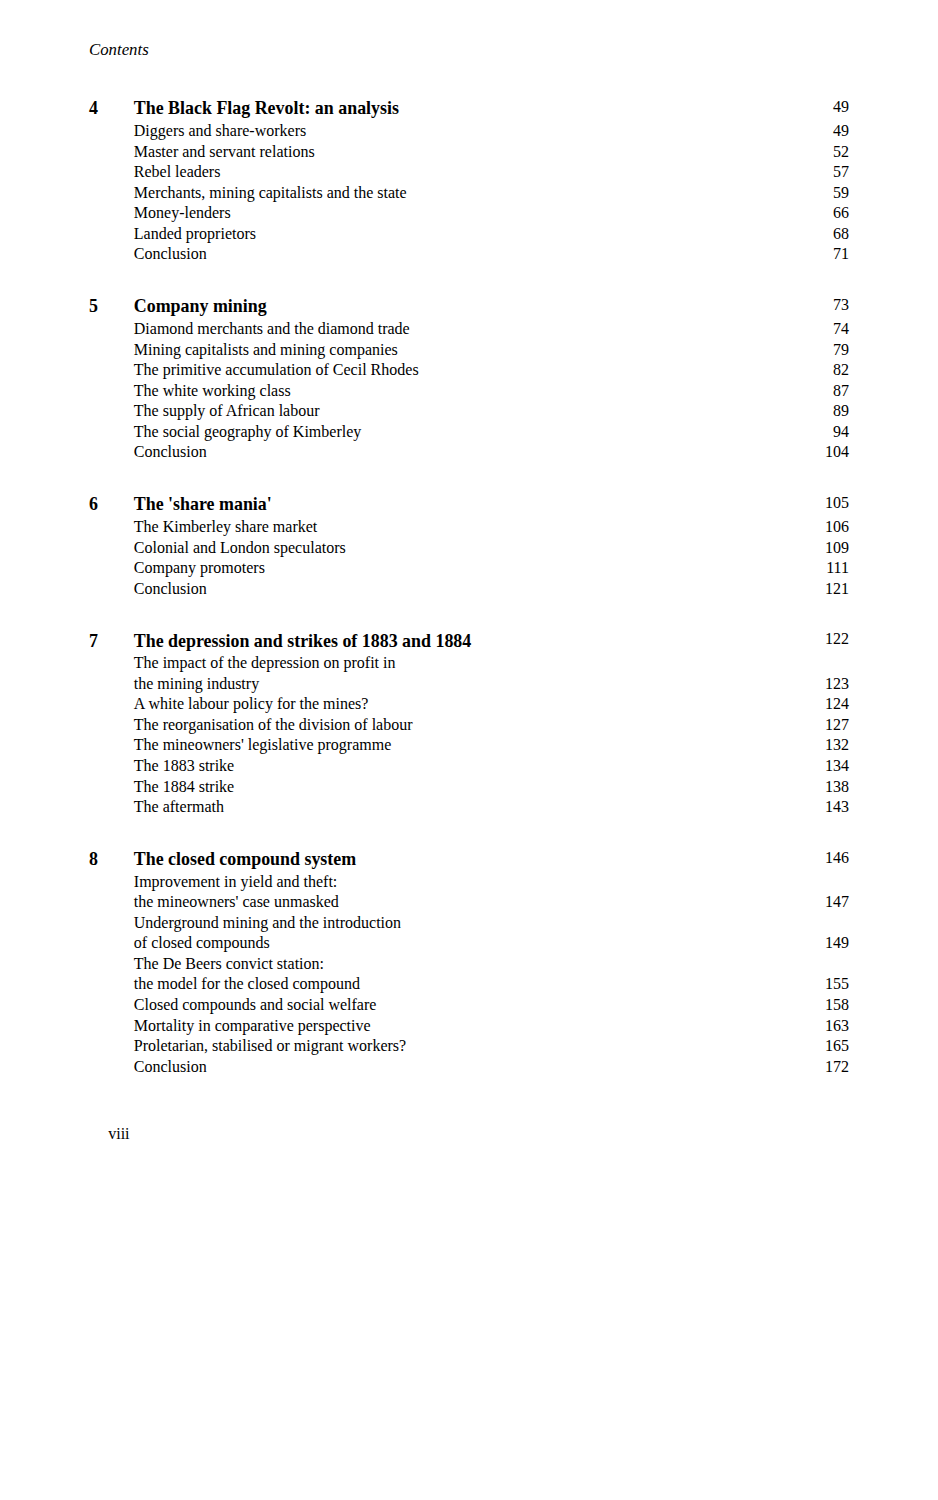Contents
| 4 | The Black Flag Revolt: an analysis | 49 |
| | Diggers and share-workers | 49 |
| | Master and servant relations | 52 |
| | Rebel leaders | 57 |
| | Merchants, mining capitalists and the state | 59 |
| | Money-lenders | 66 |
| | Landed proprietors | 68 |
| | Conclusion | 71 |
| 5 | Company mining | 73 |
| | Diamond merchants and the diamond trade | 74 |
| | Mining capitalists and mining companies | 79 |
| | The primitive accumulation of Cecil Rhodes | 82 |
| | The white working class | 87 |
| | The supply of African labour | 89 |
| | The social geography of Kimberley | 94 |
| | Conclusion | 104 |
| 6 | The 'share mania' | 105 |
| | The Kimberley share market | 106 |
| | Colonial and London speculators | 109 |
| | Company promoters | 111 |
| | Conclusion | 121 |
| 7 | The depression and strikes of 1883 and 1884 | 122 |
| | The impact of the depression on profit in | |
| | the mining industry | 123 |
| | A white labour policy for the mines? | 124 |
| | The reorganisation of the division of labour | 127 |
| | The mineowners' legislative programme | 132 |
| | The 1883 strike | 134 |
| | The 1884 strike | 138 |
| | The aftermath | 143 |
| 8 | The closed compound system | 146 |
| | Improvement in yield and theft: | |
| | the mineowners' case unmasked | 147 |
| | Underground mining and the introduction | |
| | of closed compounds | 149 |
| | The De Beers convict station: | |
| | the model for the closed compound | 155 |
| | Closed compounds and social welfare | 158 |
| | Mortality in comparative perspective | 163 |
| | Proletarian, stabilised or migrant workers? | 165 |
| | Conclusion | 172 |
viii